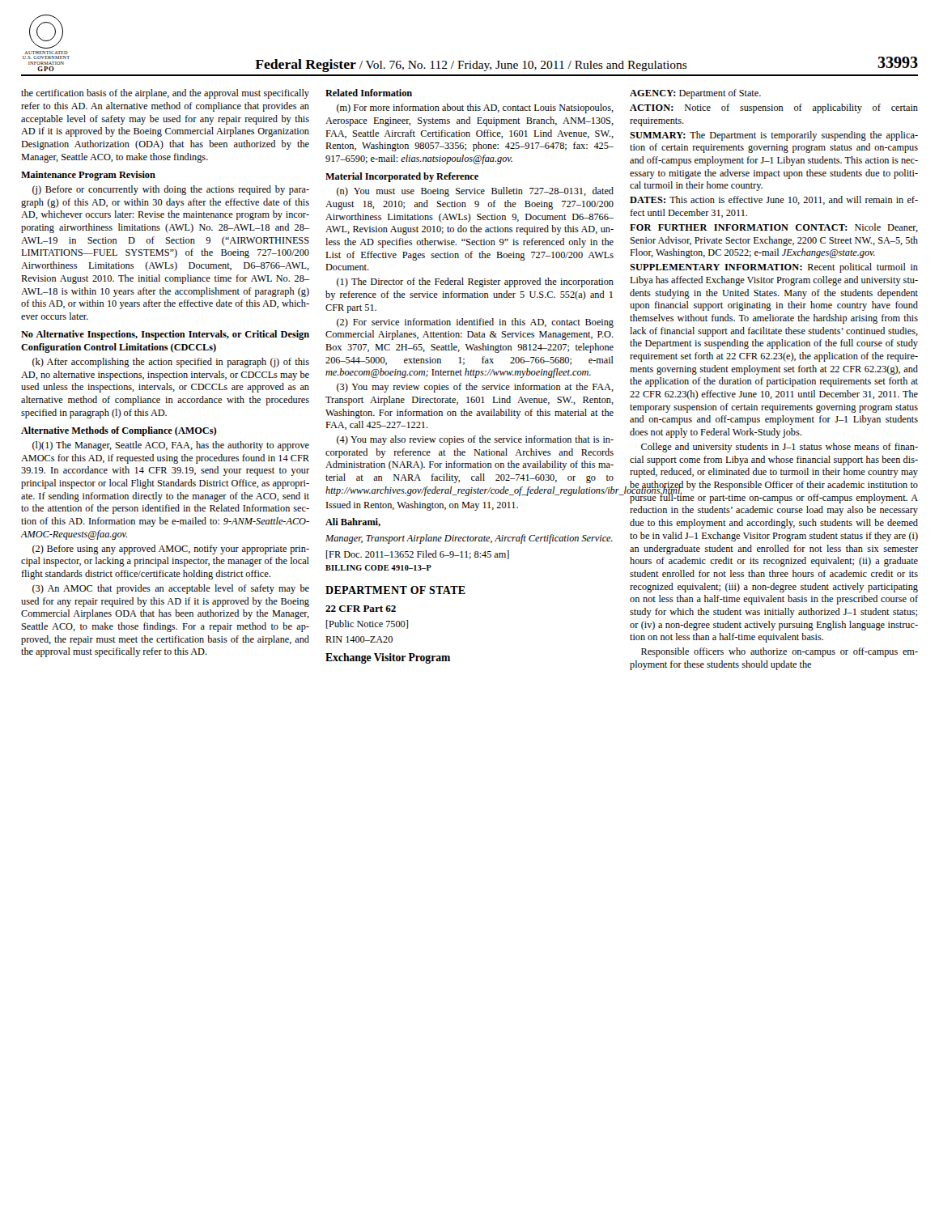AUTHENTICATED
U.S. GOVERNMENT
INFORMATION
GPO
Federal Register / Vol. 76, No. 112 / Friday, June 10, 2011 / Rules and Regulations
33993
the certification basis of the airplane, and the approval must specifically refer to this AD. An alternative method of compliance that provides an acceptable level of safety may be used for any repair required by this AD if it is approved by the Boeing Commercial Airplanes Organization Designation Authorization (ODA) that has been authorized by the Manager, Seattle ACO, to make those findings.
Maintenance Program Revision
(j) Before or concurrently with doing the actions required by paragraph (g) of this AD, or within 30 days after the effective date of this AD, whichever occurs later: Revise the maintenance program by incorporating airworthiness limitations (AWL) No. 28–AWL–18 and 28–AWL–19 in Section D of Section 9 (“AIRWORTHINESS LIMITATIONS—FUEL SYSTEMS”) of the Boeing 727–100/200 Airworthiness Limitations (AWLs) Document, D6–8766–AWL, Revision August 2010. The initial compliance time for AWL No. 28–AWL–18 is within 10 years after the accomplishment of paragraph (g) of this AD, or within 10 years after the effective date of this AD, whichever occurs later.
No Alternative Inspections, Inspection Intervals, or Critical Design Configuration Control Limitations (CDCCLs)
(k) After accomplishing the action specified in paragraph (j) of this AD, no alternative inspections, inspection intervals, or CDCCLs may be used unless the inspections, intervals, or CDCCLs are approved as an alternative method of compliance in accordance with the procedures specified in paragraph (l) of this AD.
Alternative Methods of Compliance (AMOCs)
(l)(1) The Manager, Seattle ACO, FAA, has the authority to approve AMOCs for this AD, if requested using the procedures found in 14 CFR 39.19. In accordance with 14 CFR 39.19, send your request to your principal inspector or local Flight Standards District Office, as appropriate. If sending information directly to the manager of the ACO, send it to the attention of the person identified in the Related Information section of this AD. Information may be e-mailed to: 9-ANM-Seattle-ACO-AMOC-Requests@faa.gov.
(2) Before using any approved AMOC, notify your appropriate principal inspector, or lacking a principal inspector, the manager of the local flight standards district office/certificate holding district office.
(3) An AMOC that provides an acceptable level of safety may be used for any repair required by this AD if it is approved by the Boeing Commercial Airplanes ODA that has been authorized by the Manager, Seattle ACO, to make those findings. For a repair method to be approved, the repair must meet the certification basis of the airplane, and the approval must specifically refer to this AD.
Related Information
(m) For more information about this AD, contact Louis Natsiopoulos, Aerospace Engineer, Systems and Equipment Branch, ANM–130S, FAA, Seattle Aircraft Certification Office, 1601 Lind Avenue, SW., Renton, Washington 98057–3356; phone: 425–917–6478; fax: 425–917–6590; e-mail: elias.natsiopoulos@faa.gov.
Material Incorporated by Reference
(n) You must use Boeing Service Bulletin 727–28–0131, dated August 18, 2010; and Section 9 of the Boeing 727–100/200 Airworthiness Limitations (AWLs) Section 9, Document D6–8766–AWL, Revision August 2010; to do the actions required by this AD, unless the AD specifies otherwise. “Section 9” is referenced only in the List of Effective Pages section of the Boeing 727–100/200 AWLs Document.
(1) The Director of the Federal Register approved the incorporation by reference of the service information under 5 U.S.C. 552(a) and 1 CFR part 51.
(2) For service information identified in this AD, contact Boeing Commercial Airplanes, Attention: Data & Services Management, P.O. Box 3707, MC 2H–65, Seattle, Washington 98124–2207; telephone 206–544–5000, extension 1; fax 206–766–5680; e-mail me.boecom@boeing.com; Internet https://www.myboeingfleet.com.
(3) You may review copies of the service information at the FAA, Transport Airplane Directorate, 1601 Lind Avenue, SW., Renton, Washington. For information on the availability of this material at the FAA, call 425–227–1221.
(4) You may also review copies of the service information that is incorporated by reference at the National Archives and Records Administration (NARA). For information on the availability of this material at an NARA facility, call 202–741–6030, or go to http://www.archives.gov/federal_register/code_of_federal_regulations/ibr_locations.html.
Issued in Renton, Washington, on May 11, 2011.
Ali Bahrami,
Manager, Transport Airplane Directorate, Aircraft Certification Service.
[FR Doc. 2011–13652 Filed 6–9–11; 8:45 am]
BILLING CODE 4910–13–P
DEPARTMENT OF STATE
22 CFR Part 62
[Public Notice 7500]
RIN 1400–ZA20
Exchange Visitor Program
AGENCY: Department of State.
ACTION: Notice of suspension of applicability of certain requirements.
SUMMARY: The Department is temporarily suspending the application of certain requirements governing program status and on-campus and off-campus employment for J–1 Libyan students. This action is necessary to mitigate the adverse impact upon these students due to political turmoil in their home country.
DATES: This action is effective June 10, 2011, and will remain in effect until December 31, 2011.
FOR FURTHER INFORMATION CONTACT: Nicole Deaner, Senior Advisor, Private Sector Exchange, 2200 C Street NW., SA–5, 5th Floor, Washington, DC 20522; e-mail JExchanges@state.gov.
SUPPLEMENTARY INFORMATION: Recent political turmoil in Libya has affected Exchange Visitor Program college and university students studying in the United States. Many of the students dependent upon financial support originating in their home country have found themselves without funds. To ameliorate the hardship arising from this lack of financial support and facilitate these students’ continued studies, the Department is suspending the application of the full course of study requirement set forth at 22 CFR 62.23(e), the application of the requirements governing student employment set forth at 22 CFR 62.23(g), and the application of the duration of participation requirements set forth at 22 CFR 62.23(h) effective June 10, 2011 until December 31, 2011. The temporary suspension of certain requirements governing program status and on-campus and off-campus employment for J–1 Libyan students does not apply to Federal Work-Study jobs.
College and university students in J–1 status whose means of financial support come from Libya and whose financial support has been disrupted, reduced, or eliminated due to turmoil in their home country may be authorized by the Responsible Officer of their academic institution to pursue full-time or part-time on-campus or off-campus employment. A reduction in the students’ academic course load may also be necessary due to this employment and accordingly, such students will be deemed to be in valid J–1 Exchange Visitor Program student status if they are (i) an undergraduate student and enrolled for not less than six semester hours of academic credit or its recognized equivalent; (ii) a graduate student enrolled for not less than three hours of academic credit or its recognized equivalent; (iii) a non-degree student actively participating on not less than a half-time equivalent basis in the prescribed course of study for which the student was initially authorized J–1 student status; or (iv) a non-degree student actively pursuing English language instruction on not less than a half-time equivalent basis.
Responsible officers who authorize on-campus or off-campus employment for these students should update the